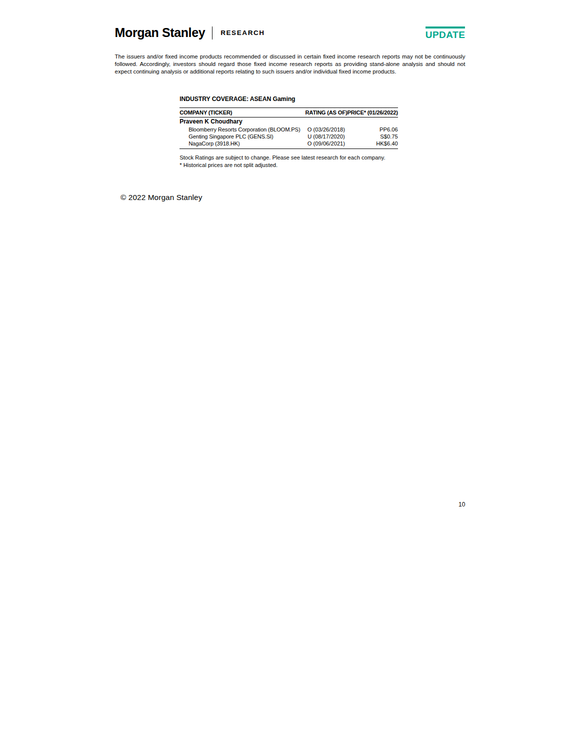Morgan Stanley RESEARCH
UPDATE
The issuers and/or fixed income products recommended or discussed in certain fixed income research reports may not be continuously followed. Accordingly, investors should regard those fixed income research reports as providing stand-alone analysis and should not expect continuing analysis or additional reports relating to such issuers and/or individual fixed income products.
INDUSTRY COVERAGE: ASEAN Gaming
| COMPANY (TICKER) | RATING (AS OF) | PRICE* (01/26/2022) |
| --- | --- | --- |
| Praveen K Choudhary |
| Bloomberry Resorts Corporation (BLOOM.PS) | O (03/26/2018) | PP6.06 |
| Genting Singapore PLC (GENS.SI) | U (08/17/2020) | S$0.75 |
| NagaCorp (3918.HK) | O (09/06/2021) | HK$6.40 |
Stock Ratings are subject to change. Please see latest research for each company.
* Historical prices are not split adjusted.
© 2022 Morgan Stanley
10